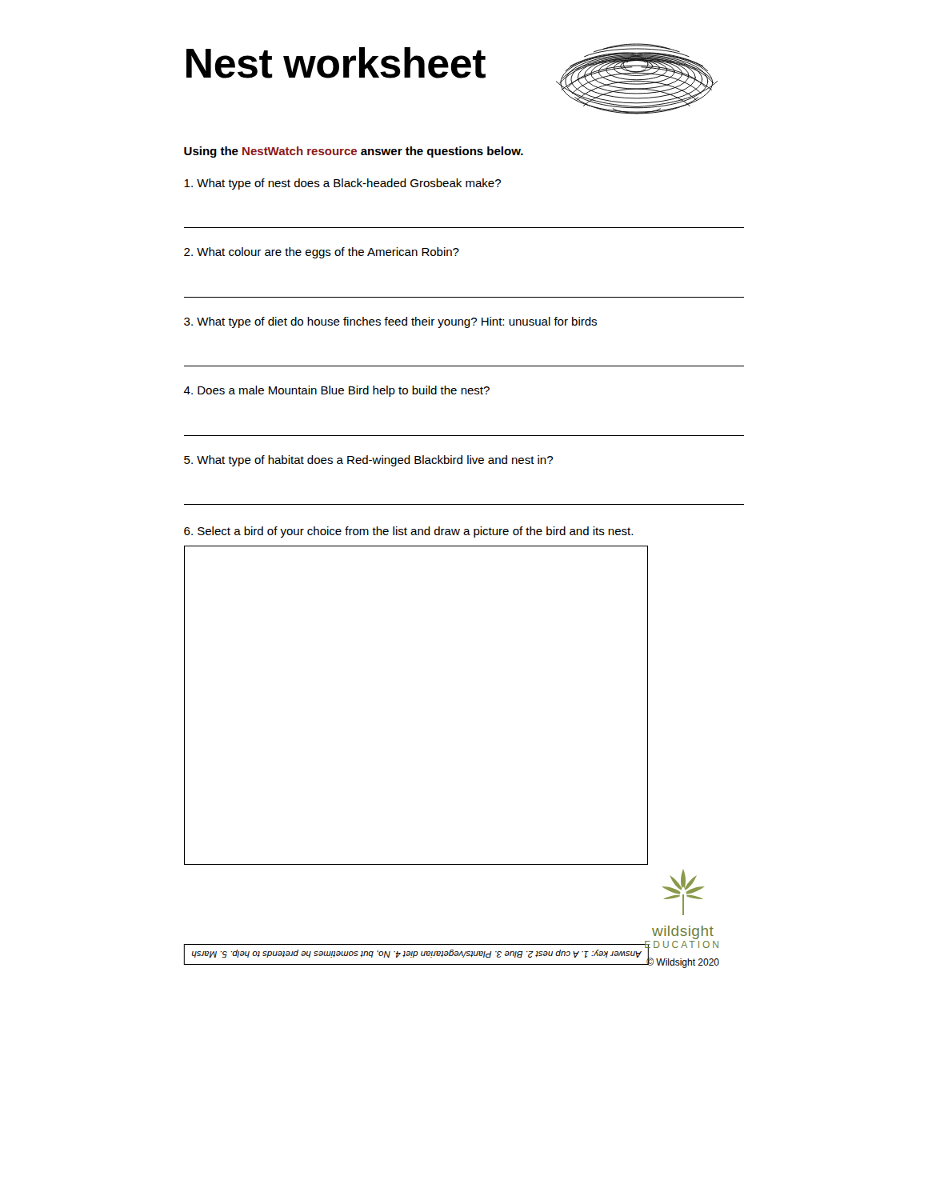Nest worksheet
Using the NestWatch resource answer the questions below.
1. What type of nest does a Black-headed Grosbeak make?
2. What colour are the eggs of the American Robin?
3. What type of diet do house finches feed their young? Hint: unusual for birds
4. Does a male Mountain Blue Bird help to build the nest?
5. What type of habitat does a Red-winged Blackbird live and nest in?
6. Select a bird of your choice from the list and draw a picture of the bird and its nest.
Answer key: 1. A cup nest 2. Blue 3. Plants/vegetarian diet 4. No, but sometimes he pretends to help. 5. Marsh
wildsight
EDUCATION
© Wildsight 2020